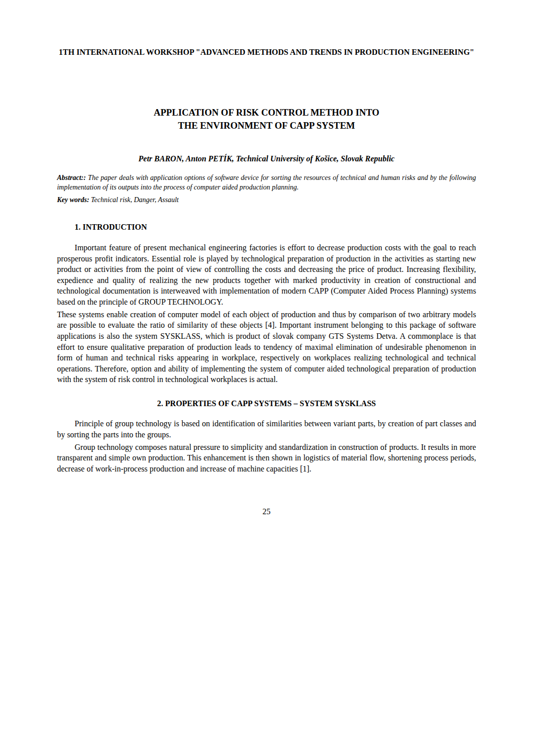1th International Workshop "Advanced Methods and Trends in Production Engineering"
Application of Risk Control Method into
the Environment of CAPP System
Petr BARON, Anton PETÍK, Technical University of Košice, Slovak Republic
Abstract:: The paper deals with application options of software device for sorting the resources of technical and human risks and by the following implementation of its outputs into the process of computer aided production planning.
Key words: Technical risk, Danger, Assault
1. Introduction
Important feature of present mechanical engineering factories is effort to decrease production costs with the goal to reach prosperous profit indicators. Essential role is played by technological preparation of production in the activities as starting new product or activities from the point of view of controlling the costs and decreasing the price of product. Increasing flexibility, expedience and quality of realizing the new products together with marked productivity in creation of constructional and technological documentation is interweaved with implementation of modern CAPP (Computer Aided Process Planning) systems based on the principle of GROUP TECHNOLOGY.
These systems enable creation of computer model of each object of production and thus by comparison of two arbitrary models are possible to evaluate the ratio of similarity of these objects [4]. Important instrument belonging to this package of software applications is also the system SYSKLASS, which is product of slovak company GTS Systems Detva. A commonplace is that effort to ensure qualitative preparation of production leads to tendency of maximal elimination of undesirable phenomenon in form of human and technical risks appearing in workplace, respectively on workplaces realizing technological and technical operations. Therefore, option and ability of implementing the system of computer aided technological preparation of production with the system of risk control in technological workplaces is actual.
2. Properties of CAPP Systems – System SYSKLASS
Principle of group technology is based on identification of similarities between variant parts, by creation of part classes and by sorting the parts into the groups.
Group technology composes natural pressure to simplicity and standardization in construction of products. It results in more transparent and simple own production. This enhancement is then shown in logistics of material flow, shortening process periods, decrease of work-in-process production and increase of machine capacities [1].
25